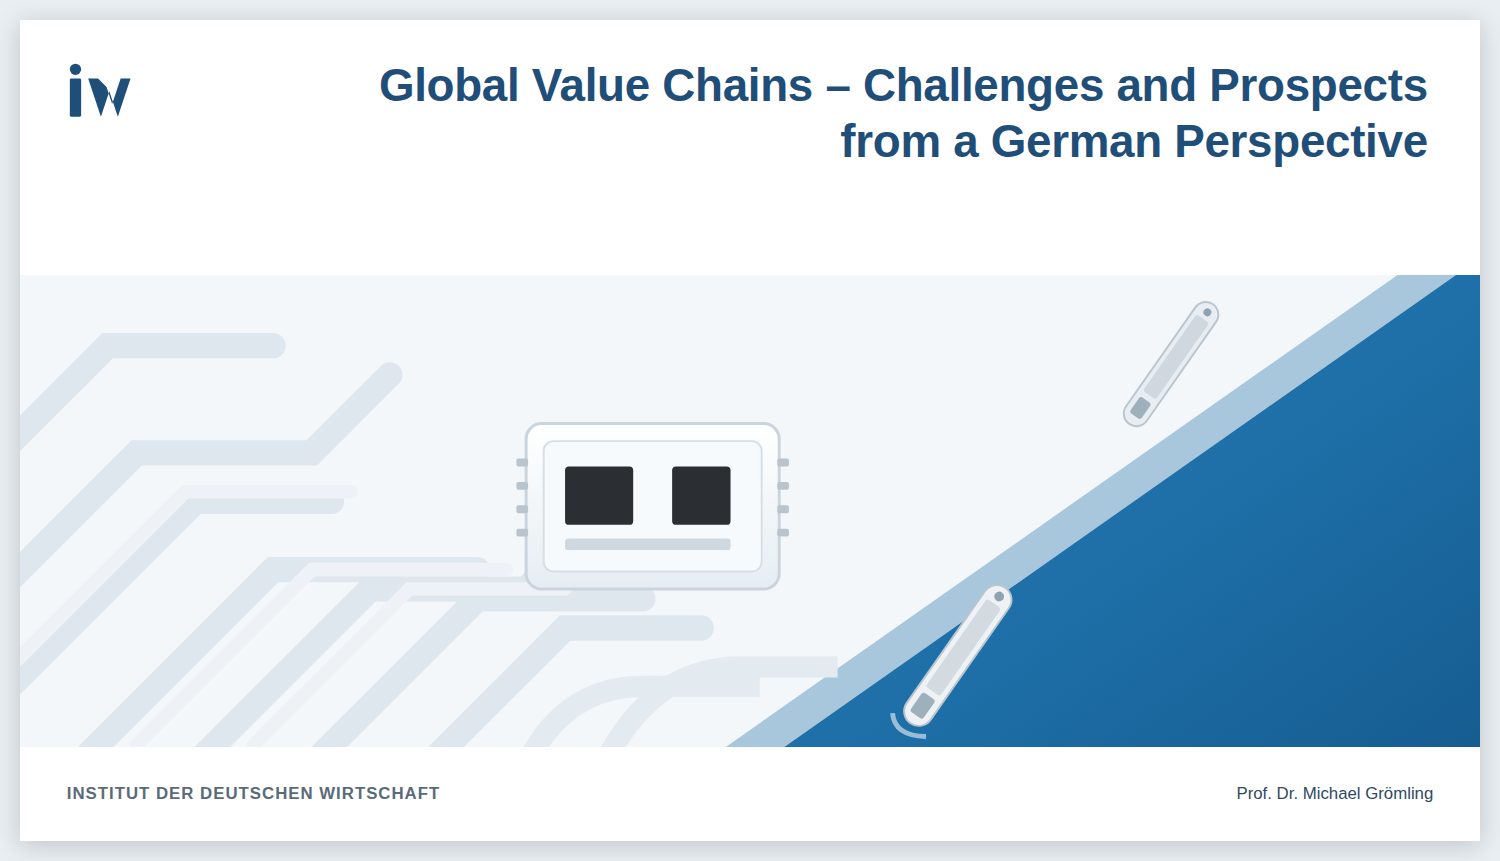Global Value Chains – Challenges and Prospects
from a German Perspective
Institut der deutschen Wirtschaft
Prof. Dr. Michael Grömling